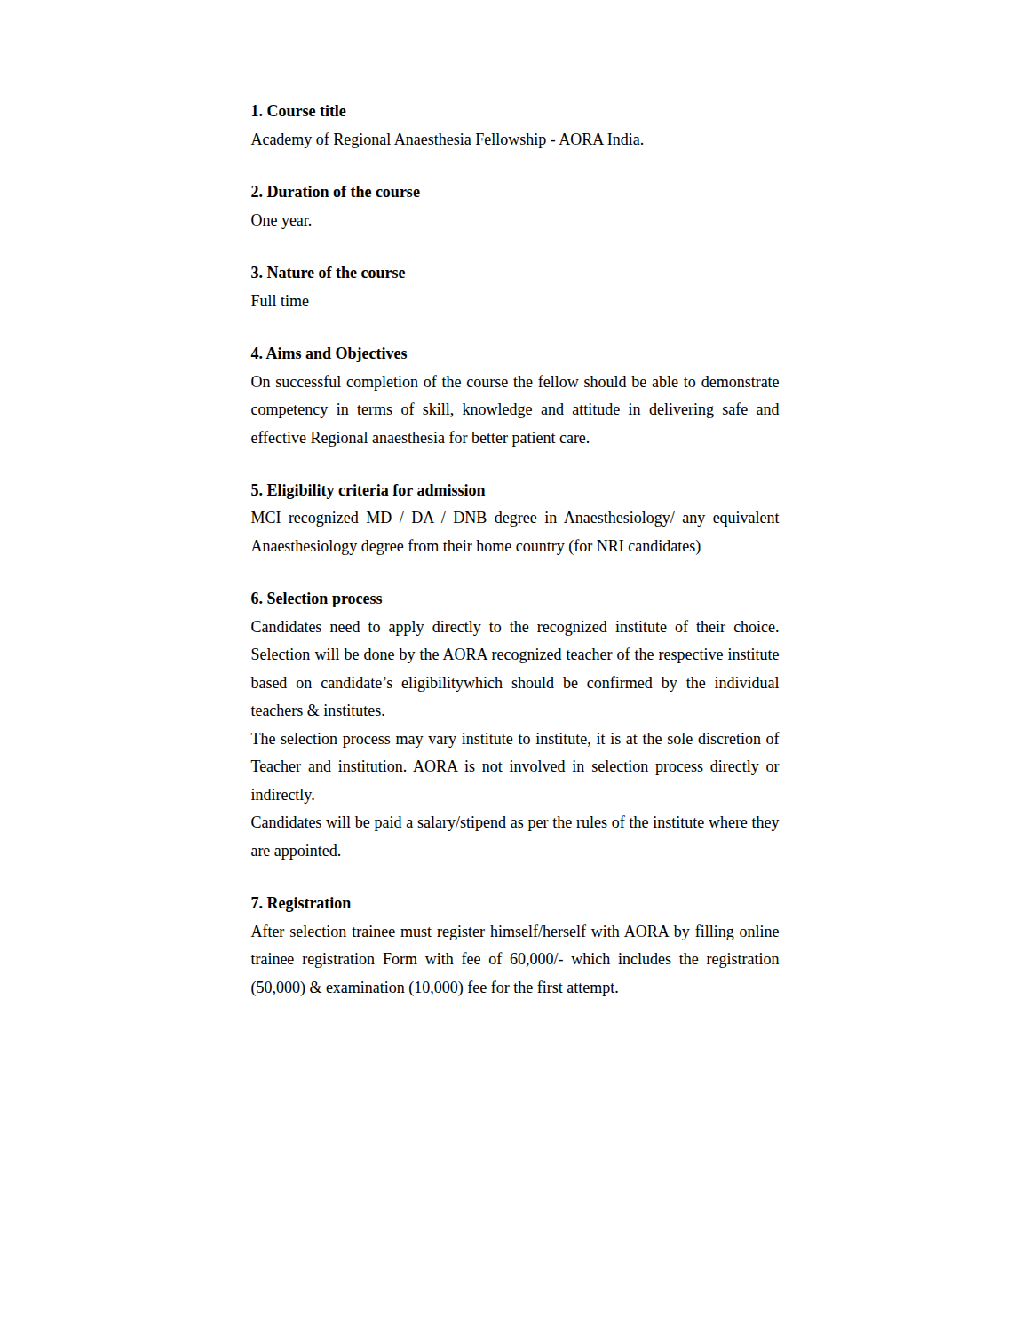1. Course title
Academy of Regional Anaesthesia Fellowship - AORA India.
2. Duration of the course
One year.
3. Nature of the course
Full time
4. Aims and Objectives
On successful completion of the course the fellow should be able to demonstrate competency in terms of skill, knowledge and attitude in delivering safe and effective Regional anaesthesia for better patient care.
5. Eligibility criteria for admission
MCI recognized MD / DA / DNB degree in Anaesthesiology/ any equivalent Anaesthesiology degree from their home country (for NRI candidates)
6. Selection process
Candidates need to apply directly to the recognized institute of their choice. Selection will be done by the AORA recognized teacher of the respective institute based on candidate’s eligibilitywhich should be confirmed by the individual teachers & institutes.
The selection process may vary institute to institute, it is at the sole discretion of Teacher and institution. AORA is not involved in selection process directly or indirectly.
Candidates will be paid a salary/stipend as per the rules of the institute where they are appointed.
7. Registration
After selection trainee must register himself/herself with AORA by filling online trainee registration Form with fee of 60,000/- which includes the registration (50,000) & examination (10,000) fee for the first attempt.